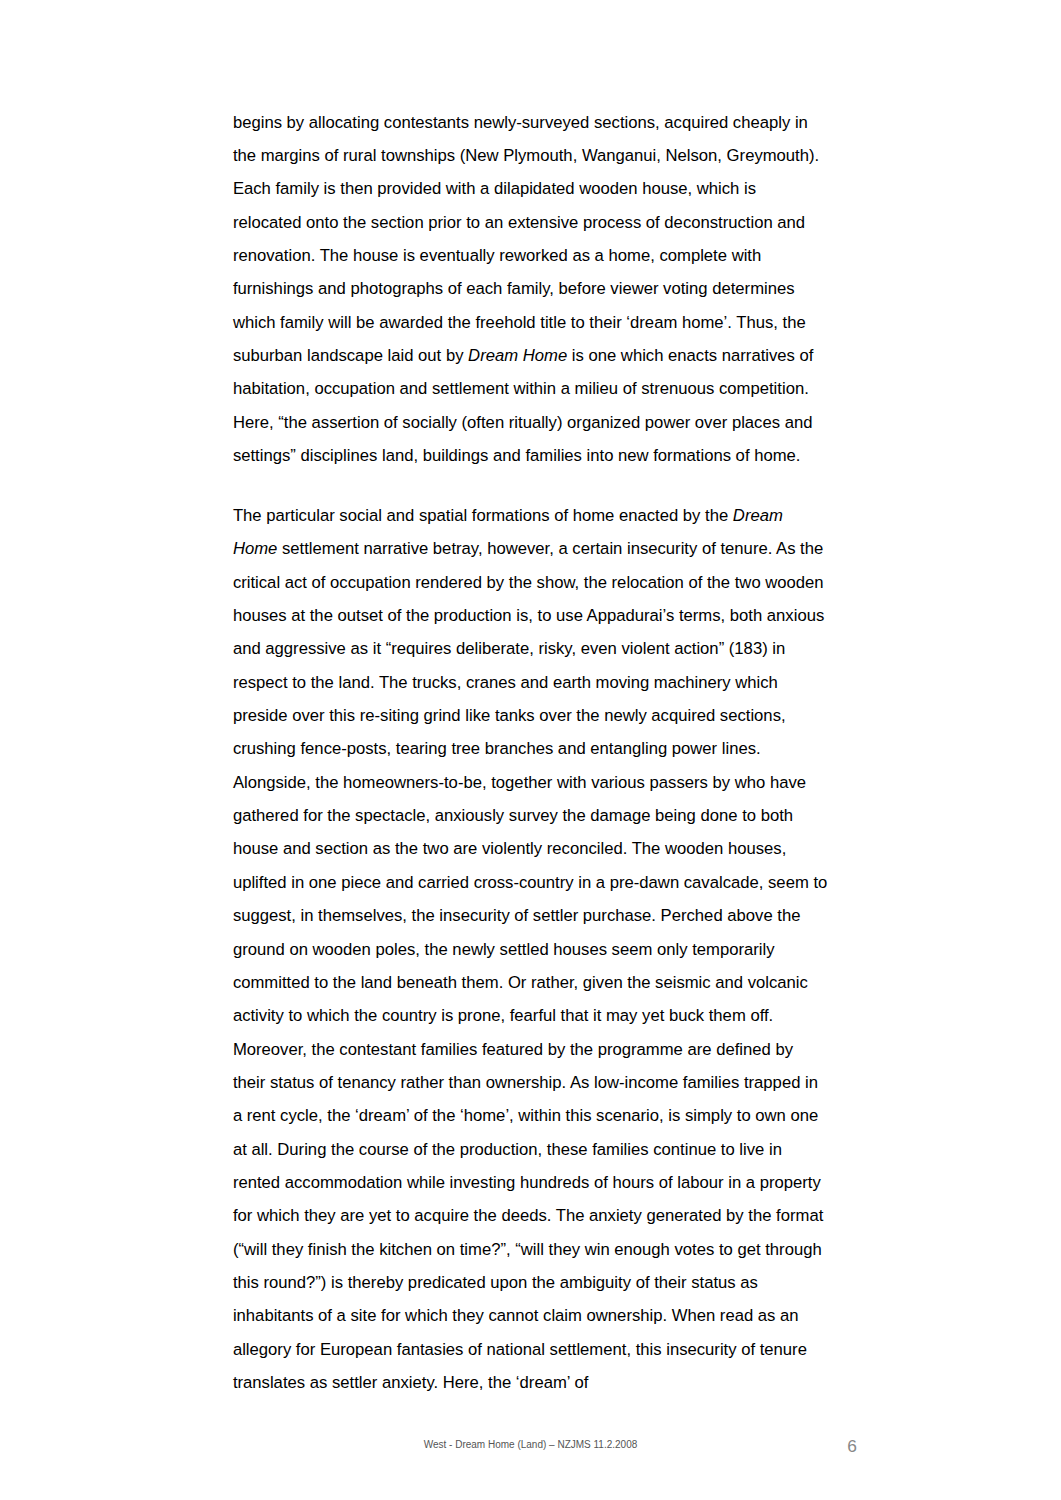begins by allocating contestants newly-surveyed sections, acquired cheaply in the margins of rural townships (New Plymouth, Wanganui, Nelson, Greymouth). Each family is then provided with a dilapidated wooden house, which is relocated onto the section prior to an extensive process of deconstruction and renovation. The house is eventually reworked as a home, complete with furnishings and photographs of each family, before viewer voting determines which family will be awarded the freehold title to their ‘dream home’. Thus, the suburban landscape laid out by Dream Home is one which enacts narratives of habitation, occupation and settlement within a milieu of strenuous competition. Here, “the assertion of socially (often ritually) organized power over places and settings” disciplines land, buildings and families into new formations of home.
The particular social and spatial formations of home enacted by the Dream Home settlement narrative betray, however, a certain insecurity of tenure. As the critical act of occupation rendered by the show, the relocation of the two wooden houses at the outset of the production is, to use Appadurai’s terms, both anxious and aggressive as it “requires deliberate, risky, even violent action” (183) in respect to the land. The trucks, cranes and earth moving machinery which preside over this re-siting grind like tanks over the newly acquired sections, crushing fence-posts, tearing tree branches and entangling power lines. Alongside, the homeowners-to-be, together with various passers by who have gathered for the spectacle, anxiously survey the damage being done to both house and section as the two are violently reconciled. The wooden houses, uplifted in one piece and carried cross-country in a pre-dawn cavalcade, seem to suggest, in themselves, the insecurity of settler purchase. Perched above the ground on wooden poles, the newly settled houses seem only temporarily committed to the land beneath them. Or rather, given the seismic and volcanic activity to which the country is prone, fearful that it may yet buck them off. Moreover, the contestant families featured by the programme are defined by their status of tenancy rather than ownership. As low-income families trapped in a rent cycle, the ‘dream’ of the ‘home’, within this scenario, is simply to own one at all. During the course of the production, these families continue to live in rented accommodation while investing hundreds of hours of labour in a property for which they are yet to acquire the deeds. The anxiety generated by the format (“will they finish the kitchen on time?”, “will they win enough votes to get through this round?”) is thereby predicated upon the ambiguity of their status as inhabitants of a site for which they cannot claim ownership. When read as an allegory for European fantasies of national settlement, this insecurity of tenure translates as settler anxiety. Here, the ‘dream’ of
West - Dream Home (Land) – NZJMS 11.2.2008
6